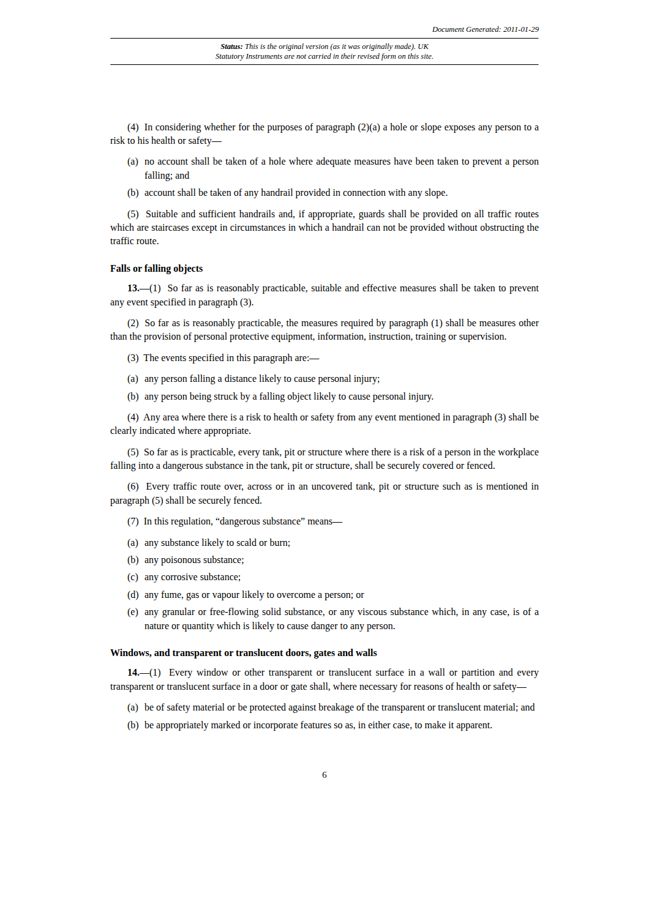Document Generated: 2011-01-29
Status: This is the original version (as it was originally made). UK
Statutory Instruments are not carried in their revised form on this site.
(4) In considering whether for the purposes of paragraph (2)(a) a hole or slope exposes any person to a risk to his health or safety—
(a) no account shall be taken of a hole where adequate measures have been taken to prevent a person falling; and
(b) account shall be taken of any handrail provided in connection with any slope.
(5) Suitable and sufficient handrails and, if appropriate, guards shall be provided on all traffic routes which are staircases except in circumstances in which a handrail can not be provided without obstructing the traffic route.
Falls or falling objects
13.—(1) So far as is reasonably practicable, suitable and effective measures shall be taken to prevent any event specified in paragraph (3).
(2) So far as is reasonably practicable, the measures required by paragraph (1) shall be measures other than the provision of personal protective equipment, information, instruction, training or supervision.
(3) The events specified in this paragraph are:—
(a) any person falling a distance likely to cause personal injury;
(b) any person being struck by a falling object likely to cause personal injury.
(4) Any area where there is a risk to health or safety from any event mentioned in paragraph (3) shall be clearly indicated where appropriate.
(5) So far as is practicable, every tank, pit or structure where there is a risk of a person in the workplace falling into a dangerous substance in the tank, pit or structure, shall be securely covered or fenced.
(6) Every traffic route over, across or in an uncovered tank, pit or structure such as is mentioned in paragraph (5) shall be securely fenced.
(7) In this regulation, “dangerous substance” means—
(a) any substance likely to scald or burn;
(b) any poisonous substance;
(c) any corrosive substance;
(d) any fume, gas or vapour likely to overcome a person; or
(e) any granular or free-flowing solid substance, or any viscous substance which, in any case, is of a nature or quantity which is likely to cause danger to any person.
Windows, and transparent or translucent doors, gates and walls
14.—(1) Every window or other transparent or translucent surface in a wall or partition and every transparent or translucent surface in a door or gate shall, where necessary for reasons of health or safety—
(a) be of safety material or be protected against breakage of the transparent or translucent material; and
(b) be appropriately marked or incorporate features so as, in either case, to make it apparent.
6